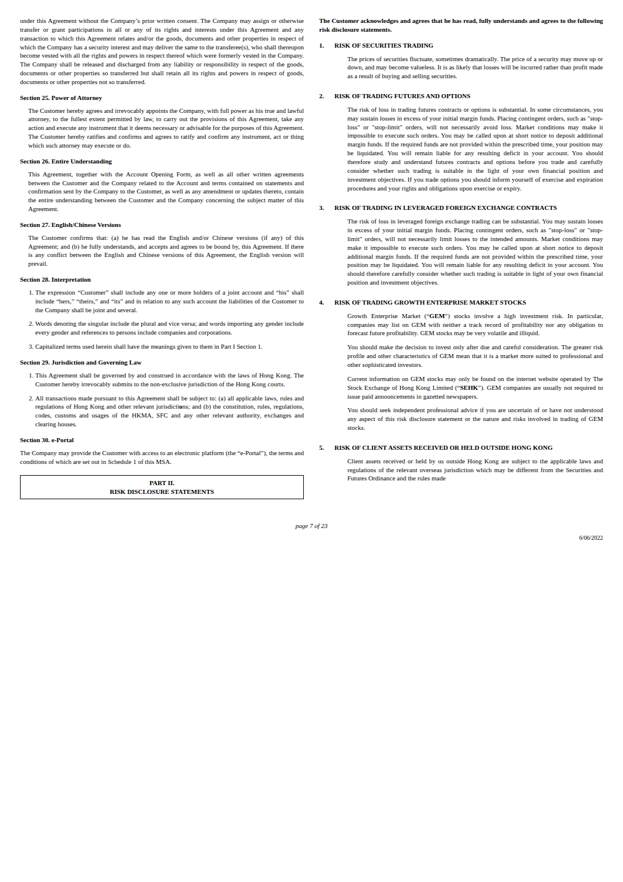under this Agreement without the Company’s prior written consent. The Company may assign or otherwise transfer or grant participations in all or any of its rights and interests under this Agreement and any transaction to which this Agreement relates and/or the goods, documents and other properties in respect of which the Company has a security interest and may deliver the same to the transferee(s), who shall thereupon become vested with all the rights and powers in respect thereof which were formerly vested in the Company. The Company shall be released and discharged from any liability or responsibility in respect of the goods, documents or other properties so transferred but shall retain all its rights and powers in respect of goods, documents or other properties not so transferred.
Section 25. Power of Attorney
The Customer hereby agrees and irrevocably appoints the Company, with full power as his true and lawful attorney, to the fullest extent permitted by law, to carry out the provisions of this Agreement, take any action and execute any instrument that it deems necessary or advisable for the purposes of this Agreement. The Customer hereby ratifies and confirms and agrees to ratify and confirm any instrument, act or thing which such attorney may execute or do.
Section 26. Entire Understanding
This Agreement, together with the Account Opening Form, as well as all other written agreements between the Customer and the Company related to the Account and terms contained on statements and confirmation sent by the Company to the Customer, as well as any amendment or updates thereto, contain the entire understanding between the Customer and the Company concerning the subject matter of this Agreement.
Section 27. English/Chinese Versions
The Customer confirms that: (a) he has read the English and/or Chinese versions (if any) of this Agreement; and (b) he fully understands, and accepts and agrees to be bound by, this Agreement. If there is any conflict between the English and Chinese versions of this Agreement, the English version will prevail.
Section 28. Interpretation
The expression “Customer” shall include any one or more holders of a joint account and “his” shall include “hers,” “theirs,” and “its” and in relation to any such account the liabilities of the Customer to the Company shall be joint and several.
Words denoting the singular include the plural and vice versa; and words importing any gender include every gender and references to persons include companies and corporations.
Capitalized terms used herein shall have the meanings given to them in Part I Section 1.
Section 29. Jurisdiction and Governing Law
This Agreement shall be governed by and construed in accordance with the laws of Hong Kong. The Customer hereby irrevocably submits to the non-exclusive jurisdiction of the Hong Kong courts.
All transactions made pursuant to this Agreement shall be subject to: (a) all applicable laws, rules and regulations of Hong Kong and other relevant jurisdictions; and (b) the constitution, rules, regulations, codes, customs and usages of the HKMA, SFC and any other relevant authority, exchanges and clearing houses.
Section 30. e-Portal
The Company may provide the Customer with access to an electronic platform (the “e-Portal”), the terms and conditions of which are set out in Schedule 1 of this MSA.
PART II.
RISK DISCLOSURE STATEMENTS
The Customer acknowledges and agrees that he has read, fully understands and agrees to the following risk disclosure statements.
| 1. | RISK OF SECURITIES TRADING The prices of securities fluctuate, sometimes dramatically. The price of a security may move up or down, and may become valueless. It is as likely that losses will be incurred rather than profit made as a result of buying and selling securities. |
| 2. | RISK OF TRADING FUTURES AND OPTIONS The risk of loss in trading futures contracts or options is substantial. In some circumstances, you may sustain losses in excess of your initial margin funds. Placing contingent orders, such as "stop-loss" or "stop-limit" orders, will not necessarily avoid loss. Market conditions may make it impossible to execute such orders. You may be called upon at short notice to deposit additional margin funds. If the required funds are not provided within the prescribed time, your position may be liquidated. You will remain liable for any resulting deficit in your account. You should therefore study and understand futures contracts and options before you trade and carefully consider whether such trading is suitable in the light of your own financial position and investment objectives. If you trade options you should inform yourself of exercise and expiration procedures and your rights and obligations upon exercise or expiry. |
| 3. | RISK OF TRADING IN LEVERAGED FOREIGN EXCHANGE CONTRACTS The risk of loss in leveraged foreign exchange trading can be substantial. You may sustain losses in excess of your initial margin funds. Placing contingent orders, such as "stop-loss" or "stop-limit" orders, will not necessarily limit losses to the intended amounts. Market conditions may make it impossible to execute such orders. You may be called upon at short notice to deposit additional margin funds. If the required funds are not provided within the prescribed time, your position may be liquidated. You will remain liable for any resulting deficit in your account. You should therefore carefully consider whether such trading is suitable in light of your own financial position and investment objectives. |
| 4. | RISK OF TRADING GROWTH ENTERPRISE MARKET STOCKS Growth Enterprise Market (“ GEM ”) stocks involve a high investment risk. In particular, companies may list on GEM with neither a track record of profitability nor any obligation to forecast future profitability. GEM stocks may be very volatile and illiquid. You should make the decision to invest only after due and careful consideration. The greater risk profile and other characteristics of GEM mean that it is a market more suited to professional and other sophisticated investors. Current information on GEM stocks may only be found on the internet website operated by The Stock Exchange of Hong Kong Limited (“ SEHK ”). GEM companies are usually not required to issue paid announcements in gazetted newspapers. You should seek independent professional advice if you are uncertain of or have not understood any aspect of this risk disclosure statement or the nature and risks involved in trading of GEM stocks. |
| 5. | RISK OF CLIENT ASSETS RECEIVED OR HELD OUTSIDE HONG KONG Client assets received or held by us outside Hong Kong are subject to the applicable laws and regulations of the relevant overseas jurisdiction which may be different from the Securities and Futures Ordinance and the rules made |
page 7 of 23
6/06/2022